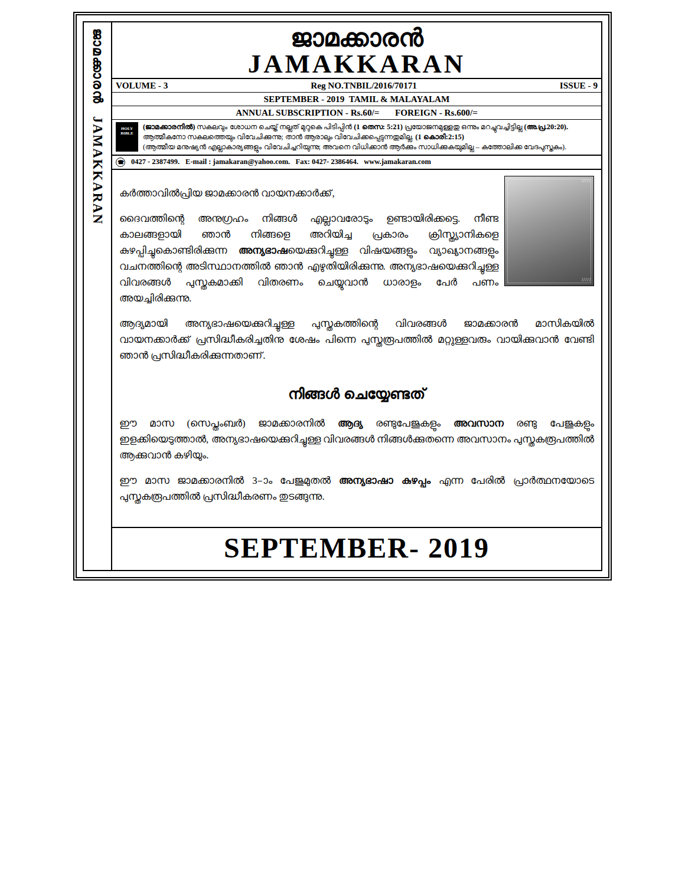ജാമക്കാരൻ
JAMAKKARAN
ജാമക്കാരൻ
JAMAKKARAN
VOLUME - 3 Reg NO.TNBIL/2016/70171 ISSUE - 9
SEPTEMBER - 2019 TAMIL & MALAYALAM
ANNUAL SUBSCRIPTION - Rs.60/= FOREIGN - Rs.600/=
HOLY
BIBLE
(ജാമക്കാരനിൽ) സകലവും ശോധന ചെയ്ത് നല്ലത് മുറുകെ പിടിപ്പിൻ (1 തെസ: 5:21) പ്രയോജനമുള്ളതു ഒന്നും മറച്ചുവച്ചിട്ടില്ല (അ.പ്ര.20:20).
ആത്മീകനോ സകലത്തെയും വിവേചിക്കുന്നു; താൻ ആരാലും വിവേചിക്കപ്പെടുന്നതുമില്ല. (1 കൊരി:2:15)
(ആത്മീയ മനുഷ്യൻ എല്ലാകാര്യങ്ങളും വിവേചിച്ചറിയുന്നു; അവനെ വിധിക്കാൻ ആർക്കും സാധിക്കുകയുമില്ല – കത്തോലിക്ക വേദപുസ്തകം).
☎ 0427 - 2387499. E-mail : jamakaran@yahoo.com. Fax: 0427- 2386464. www.jamakaran.com
///// /////
കർത്താവിൽപ്രിയ ജാമക്കാരൻ വായനക്കാർക്ക്,
ദൈവത്തിന്റെ അനുഗ്രഹം നിങ്ങൾ എല്ലാവരോടും ഉണ്ടായിരിക്കട്ടെ. നീണ്ട കാലങ്ങളായി ഞാൻ നിങ്ങളെ അറിയിച്ച പ്രകാരം ക്രിസ്ത്യാനികളെ കുഴപ്പിച്ചുകൊണ്ടിരിക്കുന്ന അന്യഭാഷയെക്കുറിച്ചുള്ള വിഷയങ്ങളും വ്യാഖ്യാനങ്ങളും വചനത്തിന്റെ അടിസ്ഥാനത്തിൽ ഞാൻ എഴുതിയിരിക്കുന്നു. അന്യഭാഷയെക്കുറിച്ചുള്ള വിവരങ്ങൾ പുസ്തകമാക്കി വിതരണം ചെയ്യുവാൻ ധാരാളം പേർ പണം അയച്ചിരിക്കുന്നു.
ആദ്യമായി അന്യഭാഷയെക്കുറിച്ചുള്ള പുസ്തകത്തിന്റെ വിവരങ്ങൾ ജാമക്കാരൻ മാസികയിൽ വായനക്കാർക്ക് പ്രസിദ്ധീകരിച്ചതിനു ശേഷം പിന്നെ പുസ്തരൂപത്തിൽ മറ്റുള്ളവരും വായിക്കുവാൻ വേണ്ടി ഞാൻ പ്രസിദ്ധീകരിക്കുന്നതാണ്.
നിങ്ങൾ ചെയ്യേണ്ടത്
ഈ മാസ (സെപ്തംബർ) ജാമക്കാരനിൽ ആദ്യ രണ്ടുപേജുകളും അവസാന രണ്ടു പേജുകളും ഇളക്കിയെടുത്താൽ, അന്യഭാഷയെക്കുറിച്ചുള്ള വിവരങ്ങൾ നിങ്ങൾക്കുതന്നെ അവസാനം പുസ്തകരൂപത്തിൽ ആക്കുവാൻ കഴിയും.
ഈ മാസ ജാമക്കാരനിൽ 3–ാം പേജുമുതൽ അന്യഭാഷാ കുഴപ്പം എന്ന പേരിൽ പ്രാർത്ഥനയോടെ പുസ്തകരൂപത്തിൽ പ്രസിദ്ധീകരണം തുടങ്ങുന്നു.
SEPTEMBER- 2019